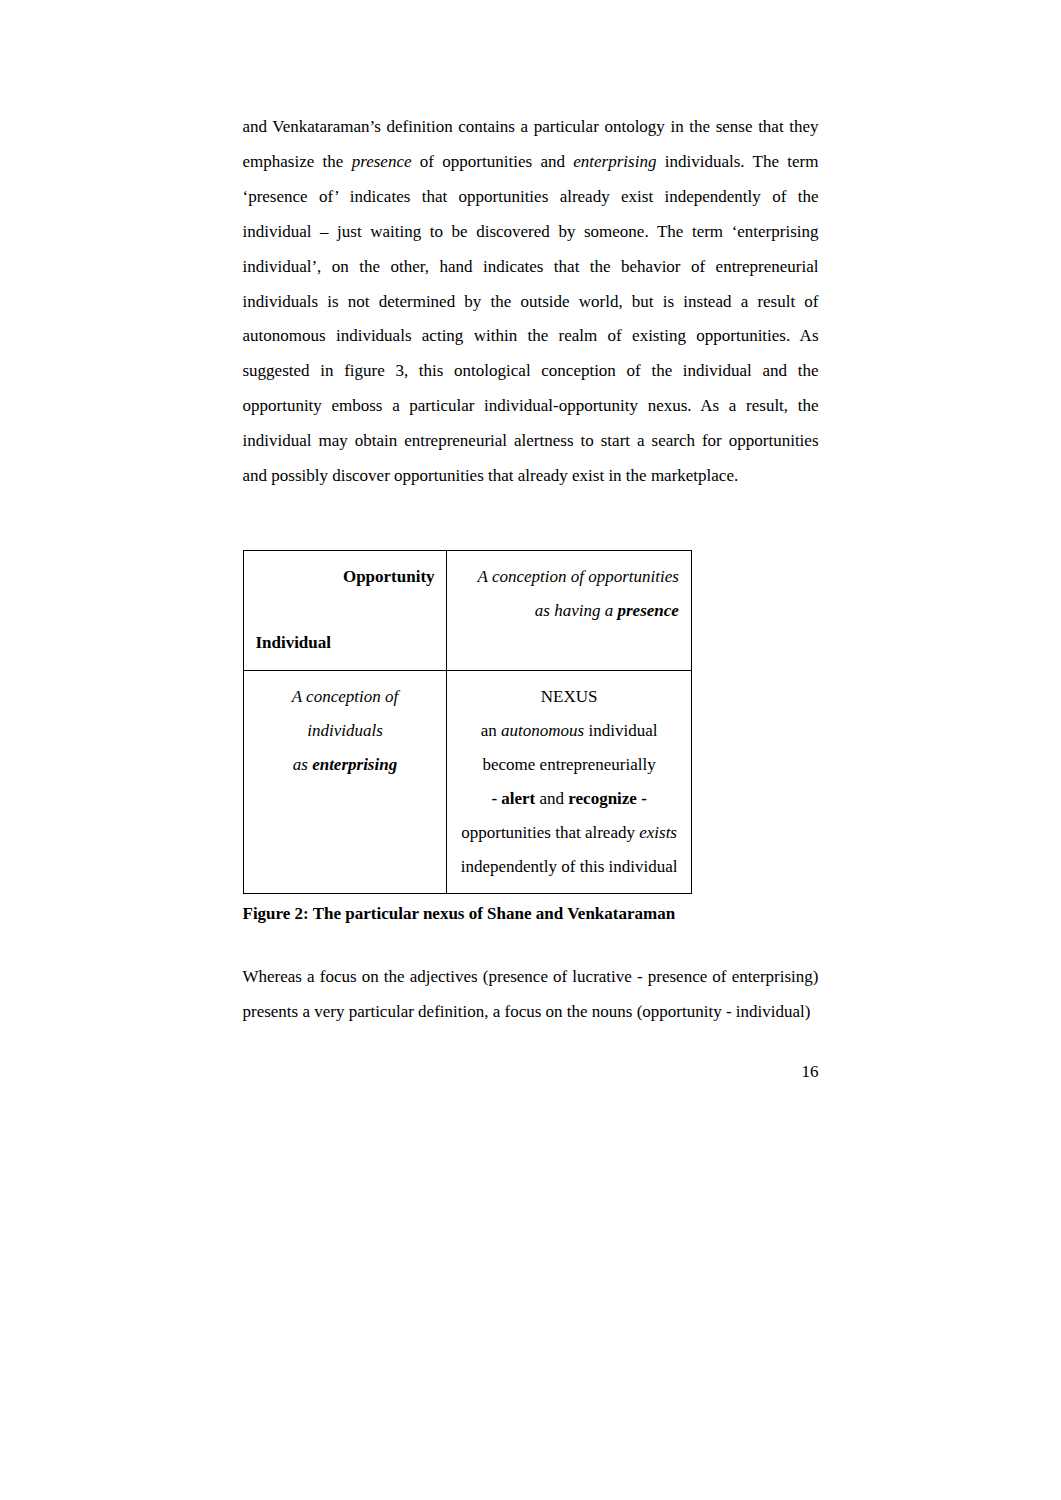and Venkataraman’s definition contains a particular ontology in the sense that they emphasize the presence of opportunities and enterprising individuals. The term ‘presence of’ indicates that opportunities already exist independently of the individual – just waiting to be discovered by someone. The term ‘enterprising individual’, on the other, hand indicates that the behavior of entrepreneurial individuals is not determined by the outside world, but is instead a result of autonomous individuals acting within the realm of existing opportunities. As suggested in figure 3, this ontological conception of the individual and the opportunity emboss a particular individual-opportunity nexus. As a result, the individual may obtain entrepreneurial alertness to start a search for opportunities and possibly discover opportunities that already exist in the marketplace.
| Opportunity Individual | A conception of opportunities as having a presence |
| A conception of individuals as enterprising | NEXUS an autonomous individual become entrepreneurially - alert and recognize - opportunities that already exists independently of this individual |
Figure 2: The particular nexus of Shane and Venkataraman
Whereas a focus on the adjectives (presence of lucrative - presence of enterprising) presents a very particular definition, a focus on the nouns (opportunity - individual)
16